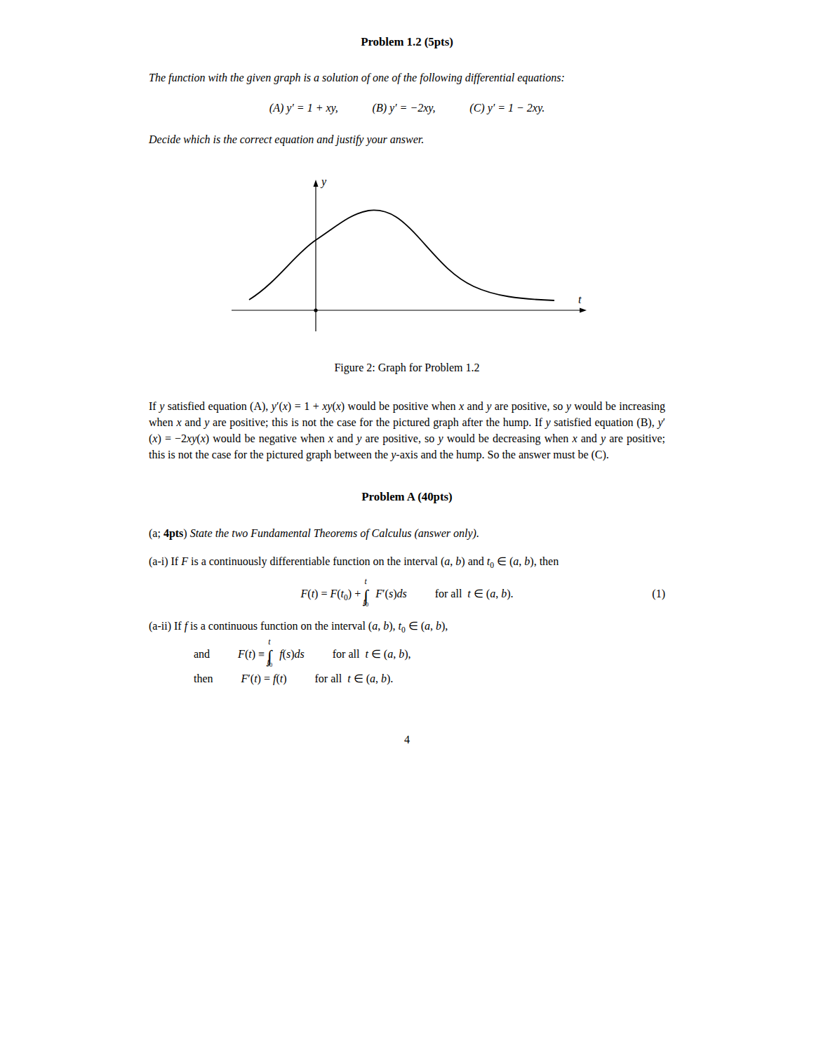Problem 1.2 (5pts)
The function with the given graph is a solution of one of the following differential equations:
(A) y′ = 1 + xy, (B) y′ = −2xy, (C) y′ = 1 − 2xy.
Decide which is the correct equation and justify your answer.
y t
Figure 2: Graph for Problem 1.2
If y satisfied equation (A), y′(x) = 1 + xy(x) would be positive when x and y are positive, so y would be increasing when x and y are positive; this is not the case for the pictured graph after the hump. If y satisfied equation (B), y′(x) = −2xy(x) would be negative when x and y are positive, so y would be decreasing when x and y are positive; this is not the case for the pictured graph between the y-axis and the hump. So the answer must be (C).
Problem A (40pts)
(a; 4pts) State the two Fundamental Theorems of Calculus (answer only).
(a-i) If F is a continuously differentiable function on the interval (a, b) and t0 ∈ (a, b), then
F(t) = F(t0) + ∫t0tF′(s)ds for all t ∈ (a, b). (1)
(a-ii) If f is a continuous function on the interval (a, b), t0 ∈ (a, b),
and F(t) ≡ ∫t0tf(s)ds for all t ∈ (a, b),
then F′(t) = f(t) for all t ∈ (a, b).
4